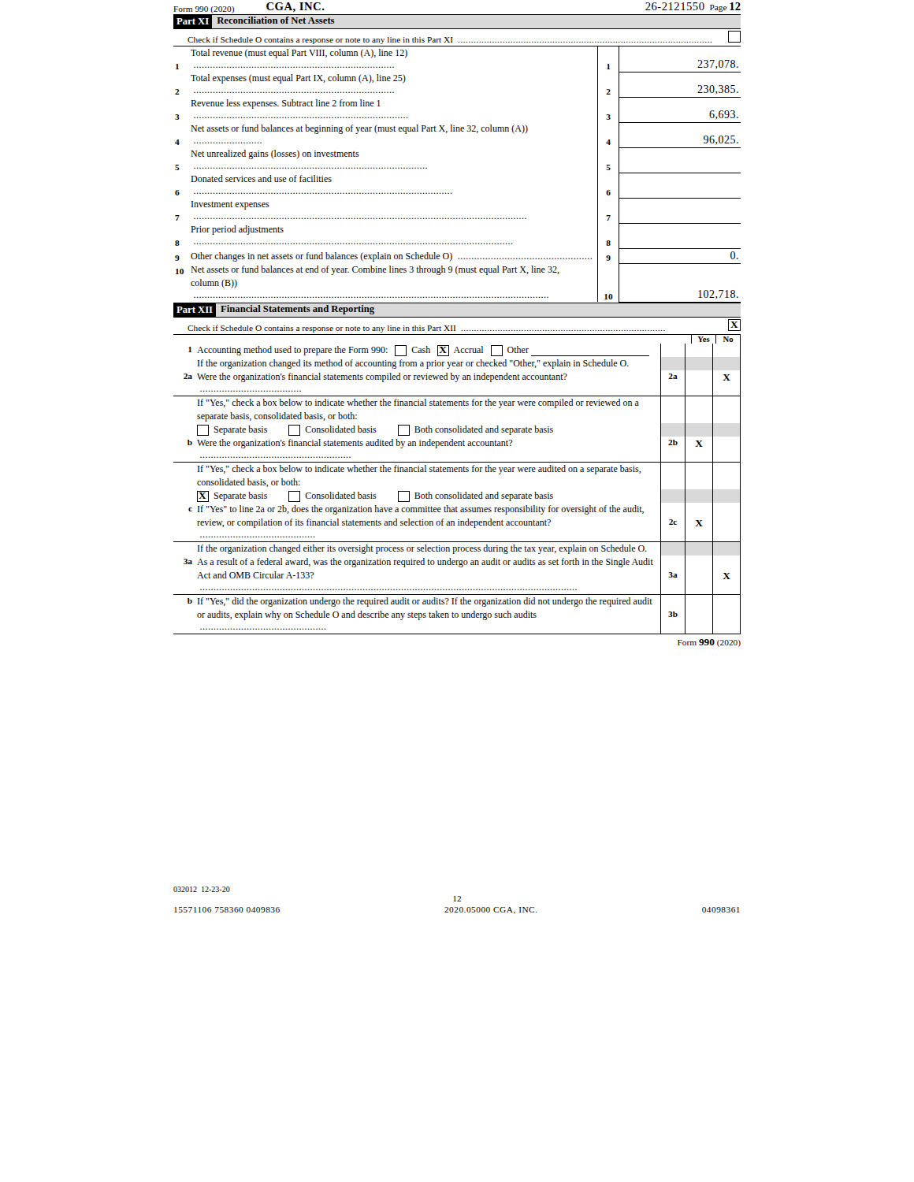Form 990 (2020)
CGA, INC.
26-2121550
Page 12
Part XI
Reconciliation of Net Assets
Check if Schedule O contains a response or note to any line in this Part XI .................................................................................................
| 1 | Total revenue (must equal Part VIII, column (A), line 12) ......................................................................... | 1 | 237,078. |
| 2 | Total expenses (must equal Part IX, column (A), line 25) ......................................................................... | 2 | 230,385. |
| 3 | Revenue less expenses. Subtract line 2 from line 1 .............................................................................. | 3 | 6,693. |
| 4 | Net assets or fund balances at beginning of year (must equal Part X, line 32, column (A)) ......................... | 4 | 96,025. |
| 5 | Net unrealized gains (losses) on investments ..................................................................................... | 5 | |
| 6 | Donated services and use of facilities .............................................................................................. | 6 | |
| 7 | Investment expenses ......................................................................................................................... | 7 | |
| 8 | Prior period adjustments .................................................................................................................... | 8 | |
| 9 | Other changes in net assets or fund balances (explain on Schedule O) ................................................. | 9 | 0. |
| 10 | Net assets or fund balances at end of year. Combine lines 3 through 9 (must equal Part X, line 32, | | |
| | column (B)) ................................................................................................................................. | 10 | 102,718. |
Part XII
Financial Statements and Reporting
Check if Schedule O contains a response or note to any line in this Part XII ..............................................................................
Yes
No
| 1 | Accounting method used to prepare the Form 990: Cash Accrual Other | | | |
| | If the organization changed its method of accounting from a prior year or checked "Other," explain in Schedule O. | | | |
| 2a | Were the organization's financial statements compiled or reviewed by an independent accountant? ..................................... | 2a | | X |
| | If "Yes," check a box below to indicate whether the financial statements for the year were compiled or reviewed on a | | | |
| | separate basis, consolidated basis, or both: | | | |
| | Separate basis Consolidated basis Both consolidated and separate basis | | | |
| b | Were the organization's financial statements audited by an independent accountant? ....................................................... | 2b | X | |
| | If "Yes," check a box below to indicate whether the financial statements for the year were audited on a separate basis, | | | |
| | consolidated basis, or both: | | | |
| | Separate basis Consolidated basis Both consolidated and separate basis | | | |
| c | If "Yes" to line 2a or 2b, does the organization have a committee that assumes responsibility for oversight of the audit, | | | |
| | review, or compilation of its financial statements and selection of an independent accountant? .......................................... | 2c | X | |
| | If the organization changed either its oversight process or selection process during the tax year, explain on Schedule O. | | | |
| 3a | As a result of a federal award, was the organization required to undergo an audit or audits as set forth in the Single Audit | | | |
| | Act and OMB Circular A-133? ......................................................................................................................................... | 3a | | X |
| b | If "Yes," did the organization undergo the required audit or audits? If the organization did not undergo the required audit | | | |
| | or audits, explain why on Schedule O and describe any steps taken to undergo such audits .............................................. | 3b | | |
Form 990 (2020)
032012 12-23-20
12
15571106 758360 0409836
2020.05000 CGA, INC.
04098361